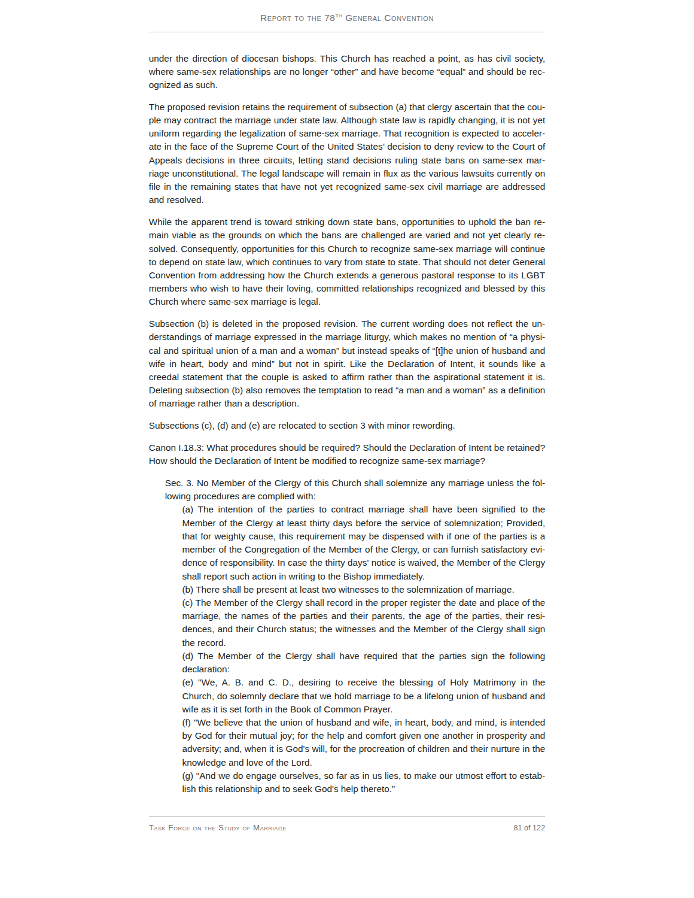Report to the 78th General Convention
under the direction of diocesan bishops. This Church has reached a point, as has civil society, where same-sex relationships are no longer “other” and have become “equal” and should be recognized as such.
The proposed revision retains the requirement of subsection (a) that clergy ascertain that the couple may contract the marriage under state law. Although state law is rapidly changing, it is not yet uniform regarding the legalization of same-sex marriage. That recognition is expected to accelerate in the face of the Supreme Court of the United States’ decision to deny review to the Court of Appeals decisions in three circuits, letting stand decisions ruling state bans on same-sex marriage unconstitutional. The legal landscape will remain in flux as the various lawsuits currently on file in the remaining states that have not yet recognized same-sex civil marriage are addressed and resolved.
While the apparent trend is toward striking down state bans, opportunities to uphold the ban remain viable as the grounds on which the bans are challenged are varied and not yet clearly resolved. Consequently, opportunities for this Church to recognize same-sex marriage will continue to depend on state law, which continues to vary from state to state. That should not deter General Convention from addressing how the Church extends a generous pastoral response to its LGBT members who wish to have their loving, committed relationships recognized and blessed by this Church where same-sex marriage is legal.
Subsection (b) is deleted in the proposed revision. The current wording does not reflect the understandings of marriage expressed in the marriage liturgy, which makes no mention of “a physical and spiritual union of a man and a woman” but instead speaks of “[t]he union of husband and wife in heart, body and mind” but not in spirit. Like the Declaration of Intent, it sounds like a creedal statement that the couple is asked to affirm rather than the aspirational statement it is. Deleting subsection (b) also removes the temptation to read “a man and a woman” as a definition of marriage rather than a description.
Subsections (c), (d) and (e) are relocated to section 3 with minor rewording.
Canon I.18.3: What procedures should be required? Should the Declaration of Intent be retained? How should the Declaration of Intent be modified to recognize same-sex marriage?
Sec. 3. No Member of the Clergy of this Church shall solemnize any marriage unless the following procedures are complied with:
(a) The intention of the parties to contract marriage shall have been signified to the Member of the Clergy at least thirty days before the service of solemnization; Provided, that for weighty cause, this requirement may be dispensed with if one of the parties is a member of the Congregation of the Member of the Clergy, or can furnish satisfactory evidence of responsibility. In case the thirty days' notice is waived, the Member of the Clergy shall report such action in writing to the Bishop immediately.
(b) There shall be present at least two witnesses to the solemnization of marriage.
(c) The Member of the Clergy shall record in the proper register the date and place of the marriage, the names of the parties and their parents, the age of the parties, their residences, and their Church status; the witnesses and the Member of the Clergy shall sign the record.
(d) The Member of the Clergy shall have required that the parties sign the following declaration:
(e) "We, A. B. and C. D., desiring to receive the blessing of Holy Matrimony in the Church, do solemnly declare that we hold marriage to be a lifelong union of husband and wife as it is set forth in the Book of Common Prayer.
(f) "We believe that the union of husband and wife, in heart, body, and mind, is intended by God for their mutual joy; for the help and comfort given one another in prosperity and adversity; and, when it is God's will, for the procreation of children and their nurture in the knowledge and love of the Lord.
(g) "And we do engage ourselves, so far as in us lies, to make our utmost effort to establish this relationship and to seek God's help thereto.”
Task Force on the Study of Marriage 81 of 122